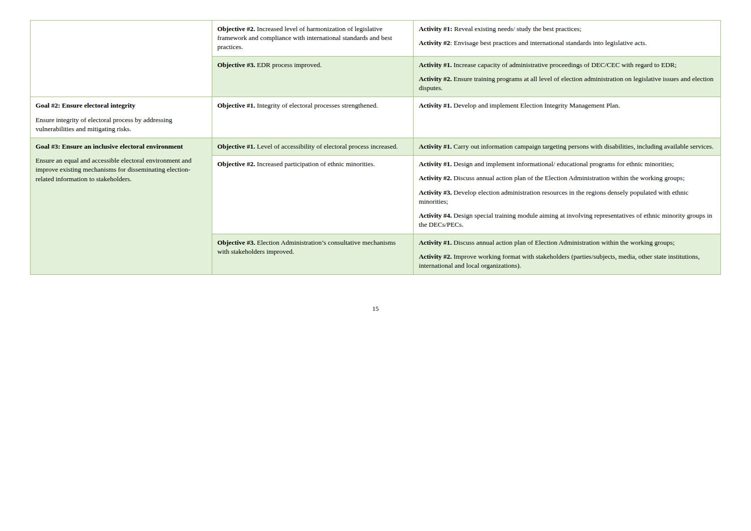| | Objective #2. Increased level of harmonization of legislative framework and compliance with international standards and best practices. | Activity #1: Reveal existing needs/ study the best practices; Activity #2 : Envisage best practices and international standards into legislative acts. |
| Objective #3. EDR process improved. | Activity #1. Increase capacity of administrative proceedings of DEC/CEC with regard to EDR; Activity #2. Ensure training programs at all level of election administration on legislative issues and election disputes. |
| Goal #2: Ensure electoral integrity Ensure integrity of electoral process by addressing vulnerabilities and mitigating risks. | Objective #1. Integrity of electoral processes strengthened. | Activity #1. Develop and implement Election Integrity Management Plan. |
| Goal #3: Ensure an inclusive electoral environment Ensure an equal and accessible electoral environment and improve existing mechanisms for disseminating election-related information to stakeholders. | Objective #1. Level of accessibility of electoral process increased. | Activity #1. Carry out information campaign targeting persons with disabilities, including available services. |
| Objective #2. Increased participation of ethnic minorities. | Activity #1. Design and implement informational/ educational programs for ethnic minorities; Activity #2. Discuss annual action plan of the Election Administration within the working groups; Activity #3. Develop election administration resources in the regions densely populated with ethnic minorities; Activity #4. Design special training module aiming at involving representatives of ethnic minority groups in the DECs/PECs. |
| Objective #3. Election Administration’s consultative mechanisms with stakeholders improved. | Activity #1. Discuss annual action plan of Election Administration within the working groups; Activity #2. Improve working format with stakeholders (parties/subjects, media, other state institutions, international and local organizations). |
15